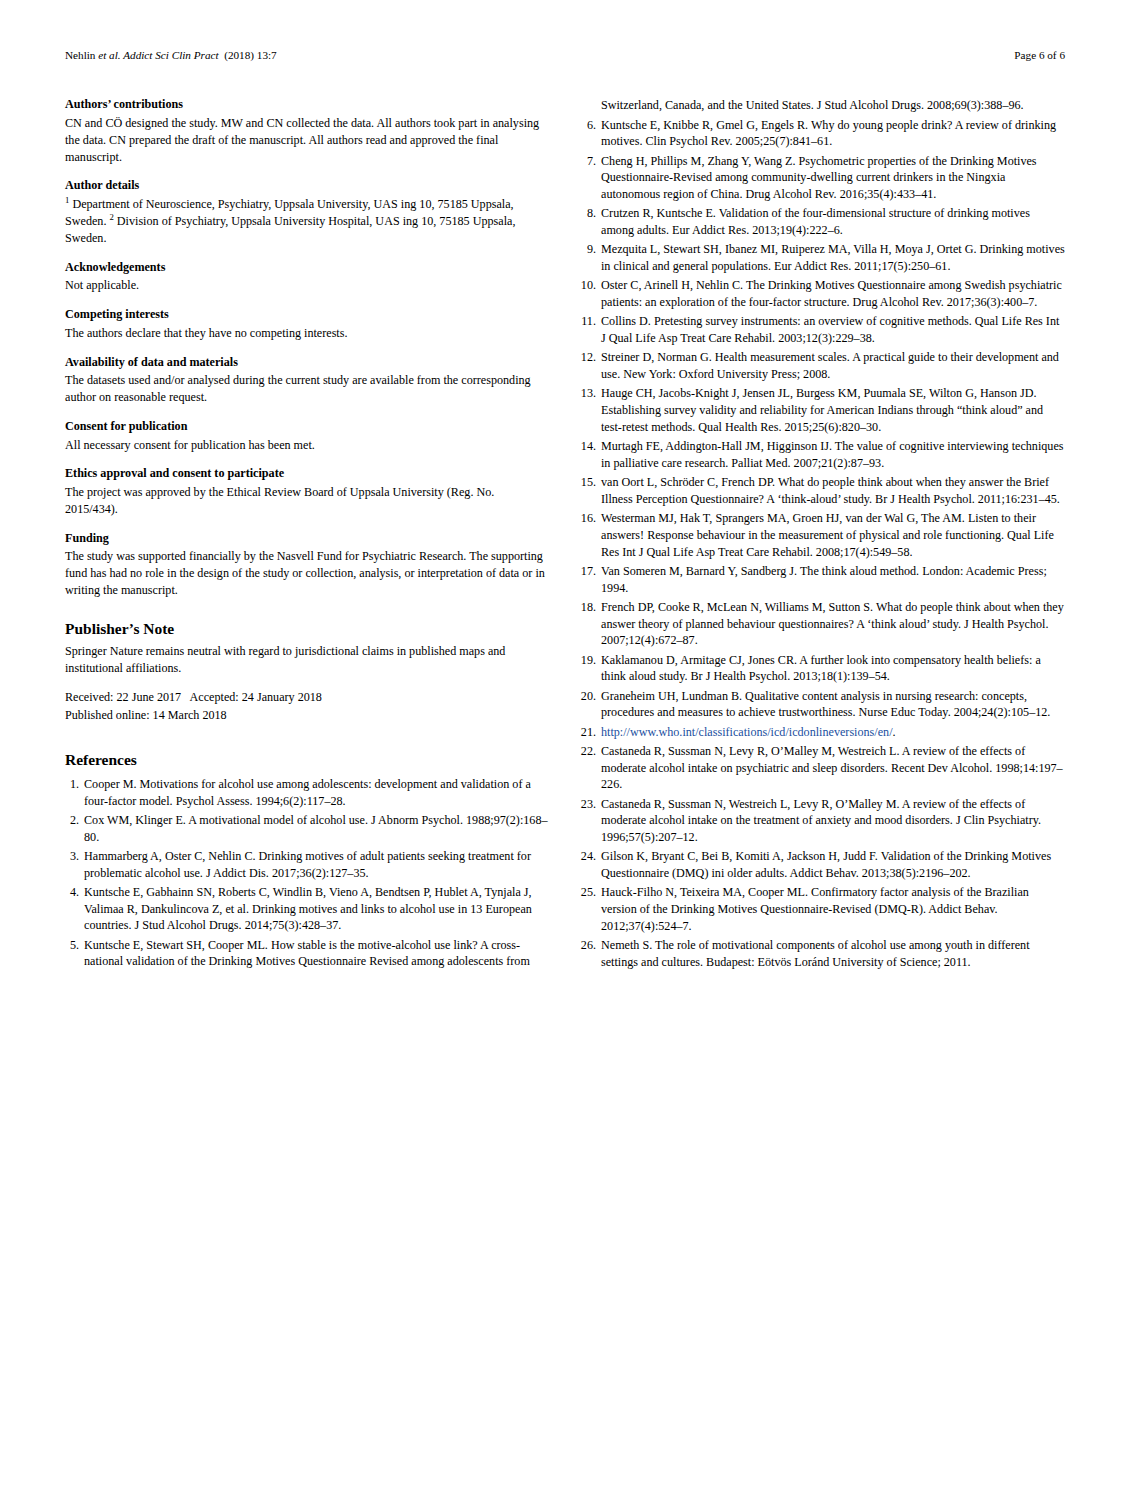Nehlin et al. Addict Sci Clin Pract (2018) 13:7
Page 6 of 6
Authors’ contributions
CN and CÖ designed the study. MW and CN collected the data. All authors took part in analysing the data. CN prepared the draft of the manuscript. All authors read and approved the final manuscript.
Author details
1 Department of Neuroscience, Psychiatry, Uppsala University, UAS ing 10, 75185 Uppsala, Sweden. 2 Division of Psychiatry, Uppsala University Hospital, UAS ing 10, 75185 Uppsala, Sweden.
Acknowledgements
Not applicable.
Competing interests
The authors declare that they have no competing interests.
Availability of data and materials
The datasets used and/or analysed during the current study are available from the corresponding author on reasonable request.
Consent for publication
All necessary consent for publication has been met.
Ethics approval and consent to participate
The project was approved by the Ethical Review Board of Uppsala University (Reg. No. 2015/434).
Funding
The study was supported financially by the Nasvell Fund for Psychiatric Research. The supporting fund has had no role in the design of the study or collection, analysis, or interpretation of data or in writing the manuscript.
Publisher’s Note
Springer Nature remains neutral with regard to jurisdictional claims in published maps and institutional affiliations.
Received: 22 June 2017 Accepted: 24 January 2018
Published online: 14 March 2018
References
Cooper M. Motivations for alcohol use among adolescents: development and validation of a four-factor model. Psychol Assess. 1994;6(2):117–28.
Cox WM, Klinger E. A motivational model of alcohol use. J Abnorm Psychol. 1988;97(2):168–80.
Hammarberg A, Oster C, Nehlin C. Drinking motives of adult patients seeking treatment for problematic alcohol use. J Addict Dis. 2017;36(2):127–35.
Kuntsche E, Gabhainn SN, Roberts C, Windlin B, Vieno A, Bendtsen P, Hublet A, Tynjala J, Valimaa R, Dankulincova Z, et al. Drinking motives and links to alcohol use in 13 European countries. J Stud Alcohol Drugs. 2014;75(3):428–37.
Kuntsche E, Stewart SH, Cooper ML. How stable is the motive-alcohol use link? A cross-national validation of the Drinking Motives Questionnaire Revised among adolescents from Switzerland, Canada, and the United States. J Stud Alcohol Drugs. 2008;69(3):388–96.
Kuntsche E, Knibbe R, Gmel G, Engels R. Why do young people drink? A review of drinking motives. Clin Psychol Rev. 2005;25(7):841–61.
Cheng H, Phillips M, Zhang Y, Wang Z. Psychometric properties of the Drinking Motives Questionnaire-Revised among community-dwelling current drinkers in the Ningxia autonomous region of China. Drug Alcohol Rev. 2016;35(4):433–41.
Crutzen R, Kuntsche E. Validation of the four-dimensional structure of drinking motives among adults. Eur Addict Res. 2013;19(4):222–6.
Mezquita L, Stewart SH, Ibanez MI, Ruiperez MA, Villa H, Moya J, Ortet G. Drinking motives in clinical and general populations. Eur Addict Res. 2011;17(5):250–61.
Oster C, Arinell H, Nehlin C. The Drinking Motives Questionnaire among Swedish psychiatric patients: an exploration of the four-factor structure. Drug Alcohol Rev. 2017;36(3):400–7.
Collins D. Pretesting survey instruments: an overview of cognitive methods. Qual Life Res Int J Qual Life Asp Treat Care Rehabil. 2003;12(3):229–38.
Streiner D, Norman G. Health measurement scales. A practical guide to their development and use. New York: Oxford University Press; 2008.
Hauge CH, Jacobs-Knight J, Jensen JL, Burgess KM, Puumala SE, Wilton G, Hanson JD. Establishing survey validity and reliability for American Indians through “think aloud” and test-retest methods. Qual Health Res. 2015;25(6):820–30.
Murtagh FE, Addington-Hall JM, Higginson IJ. The value of cognitive interviewing techniques in palliative care research. Palliat Med. 2007;21(2):87–93.
van Oort L, Schröder C, French DP. What do people think about when they answer the Brief Illness Perception Questionnaire? A ‘think-aloud’ study. Br J Health Psychol. 2011;16:231–45.
Westerman MJ, Hak T, Sprangers MA, Groen HJ, van der Wal G, The AM. Listen to their answers! Response behaviour in the measurement of physical and role functioning. Qual Life Res Int J Qual Life Asp Treat Care Rehabil. 2008;17(4):549–58.
Van Someren M, Barnard Y, Sandberg J. The think aloud method. London: Academic Press; 1994.
French DP, Cooke R, McLean N, Williams M, Sutton S. What do people think about when they answer theory of planned behaviour questionnaires? A ‘think aloud’ study. J Health Psychol. 2007;12(4):672–87.
Kaklamanou D, Armitage CJ, Jones CR. A further look into compensatory health beliefs: a think aloud study. Br J Health Psychol. 2013;18(1):139–54.
Graneheim UH, Lundman B. Qualitative content analysis in nursing research: concepts, procedures and measures to achieve trustworthiness. Nurse Educ Today. 2004;24(2):105–12.
http://www.who.int/classifications/icd/icdonlineversions/en/.
Castaneda R, Sussman N, Levy R, O’Malley M, Westreich L. A review of the effects of moderate alcohol intake on psychiatric and sleep disorders. Recent Dev Alcohol. 1998;14:197–226.
Castaneda R, Sussman N, Westreich L, Levy R, O’Malley M. A review of the effects of moderate alcohol intake on the treatment of anxiety and mood disorders. J Clin Psychiatry. 1996;57(5):207–12.
Gilson K, Bryant C, Bei B, Komiti A, Jackson H, Judd F. Validation of the Drinking Motives Questionnaire (DMQ) ini older adults. Addict Behav. 2013;38(5):2196–202.
Hauck-Filho N, Teixeira MA, Cooper ML. Confirmatory factor analysis of the Brazilian version of the Drinking Motives Questionnaire-Revised (DMQ-R). Addict Behav. 2012;37(4):524–7.
Nemeth S. The role of motivational components of alcohol use among youth in different settings and cultures. Budapest: Eötvös Loránd University of Science; 2011.